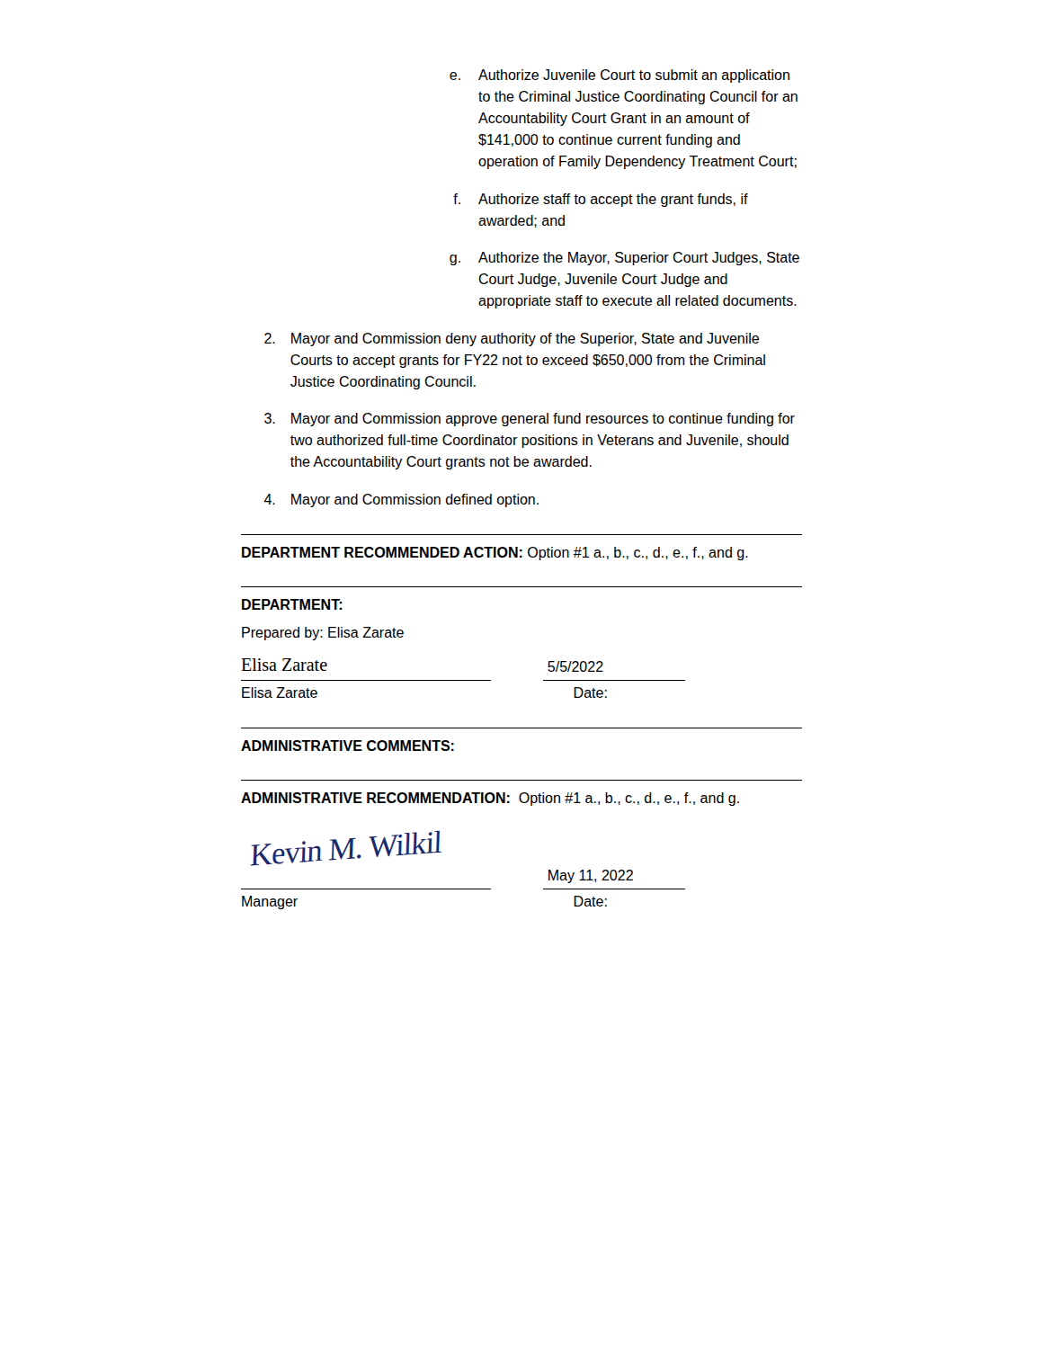Authorize Juvenile Court to submit an application to the Criminal Justice Coordinating Council for an Accountability Court Grant in an amount of $141,000 to continue current funding and operation of Family Dependency Treatment Court;
Authorize staff to accept the grant funds, if awarded; and
Authorize the Mayor, Superior Court Judges, State Court Judge, Juvenile Court Judge and appropriate staff to execute all related documents.
Mayor and Commission deny authority of the Superior, State and Juvenile Courts to accept grants for FY22 not to exceed $650,000 from the Criminal Justice Coordinating Council.
Mayor and Commission approve general fund resources to continue funding for two authorized full-time Coordinator positions in Veterans and Juvenile, should the Accountability Court grants not be awarded.
Mayor and Commission defined option.
DEPARTMENT RECOMMENDED ACTION: Option #1 a., b., c., d., e., f., and g.
DEPARTMENT:
Prepared by: Elisa Zarate
Elisa Zarate 5/5/2022
Elisa Zarate Date:
ADMINISTRATIVE COMMENTS:
ADMINISTRATIVE RECOMMENDATION: Option #1 a., b., c., d., e., f., and g.
Kevin M. Wilkil
May 11, 2022
Manager Date: